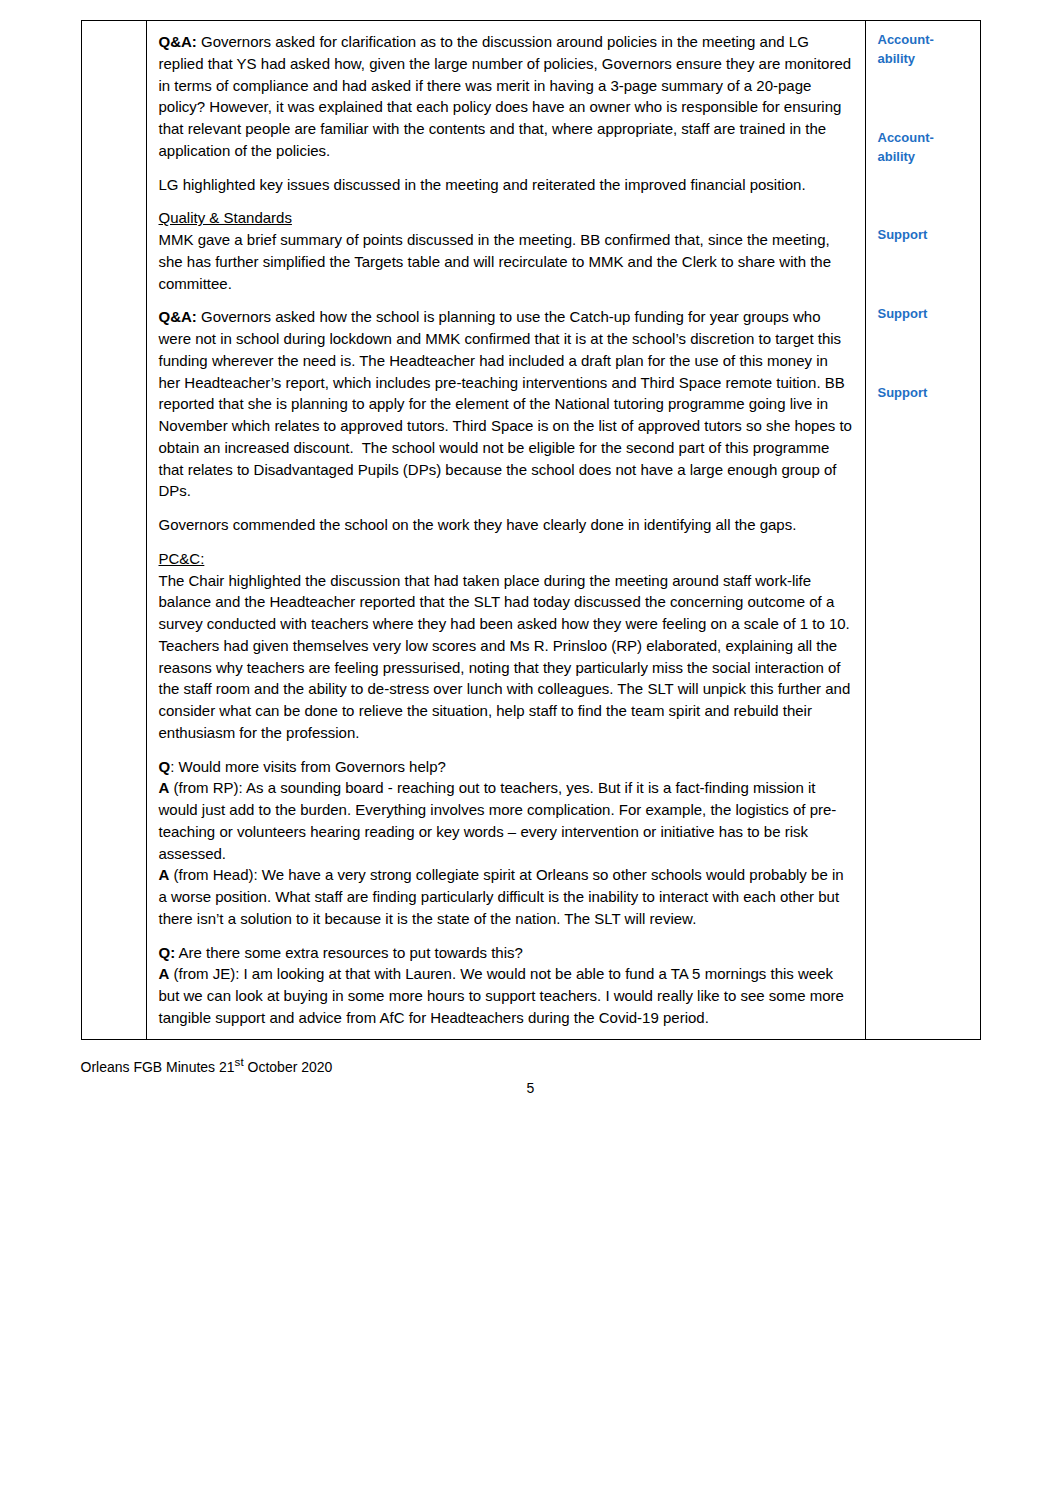| | Q&A: Governors asked for clarification as to the discussion around policies in the meeting and LG replied that YS had asked how, given the large number of policies, Governors ensure they are monitored in terms of compliance and had asked if there was merit in having a 3-page summary of a 20-page policy? However, it was explained that each policy does have an owner who is responsible for ensuring that relevant people are familiar with the contents and that, where appropriate, staff are trained in the application of the policies. LG highlighted key issues discussed in the meeting and reiterated the improved financial position. Quality & Standards MMK gave a brief summary of points discussed in the meeting. BB confirmed that, since the meeting, she has further simplified the Targets table and will recirculate to MMK and the Clerk to share with the committee. Q&A: Governors asked how the school is planning to use the Catch-up funding for year groups who were not in school during lockdown and MMK confirmed that it is at the school’s discretion to target this funding wherever the need is. The Headteacher had included a draft plan for the use of this money in her Headteacher’s report, which includes pre-teaching interventions and Third Space remote tuition. BB reported that she is planning to apply for the element of the National tutoring programme going live in November which relates to approved tutors. Third Space is on the list of approved tutors so she hopes to obtain an increased discount. The school would not be eligible for the second part of this programme that relates to Disadvantaged Pupils (DPs) because the school does not have a large enough group of DPs. Governors commended the school on the work they have clearly done in identifying all the gaps. PC&C: The Chair highlighted the discussion that had taken place during the meeting around staff work-life balance and the Headteacher reported that the SLT had today discussed the concerning outcome of a survey conducted with teachers where they had been asked how they were feeling on a scale of 1 to 10. Teachers had given themselves very low scores and Ms R. Prinsloo (RP) elaborated, explaining all the reasons why teachers are feeling pressurised, noting that they particularly miss the social interaction of the staff room and the ability to de-stress over lunch with colleagues. The SLT will unpick this further and consider what can be done to relieve the situation, help staff to find the team spirit and rebuild their enthusiasm for the profession. Q : Would more visits from Governors help? A (from RP): As a sounding board - reaching out to teachers, yes. But if it is a fact-finding mission it would just add to the burden. Everything involves more complication. For example, the logistics of pre-teaching or volunteers hearing reading or key words – every intervention or initiative has to be risk assessed. A (from Head): We have a very strong collegiate spirit at Orleans so other schools would probably be in a worse position. What staff are finding particularly difficult is the inability to interact with each other but there isn’t a solution to it because it is the state of the nation. The SLT will review. Q: Are there some extra resources to put towards this? A (from JE): I am looking at that with Lauren. We would not be able to fund a TA 5 mornings this week but we can look at buying in some more hours to support teachers. I would really like to see some more tangible support and advice from AfC for Headteachers during the Covid-19 period. | Account- ability Account- ability Support Support Support |
Orleans FGB Minutes 21st October 2020
5